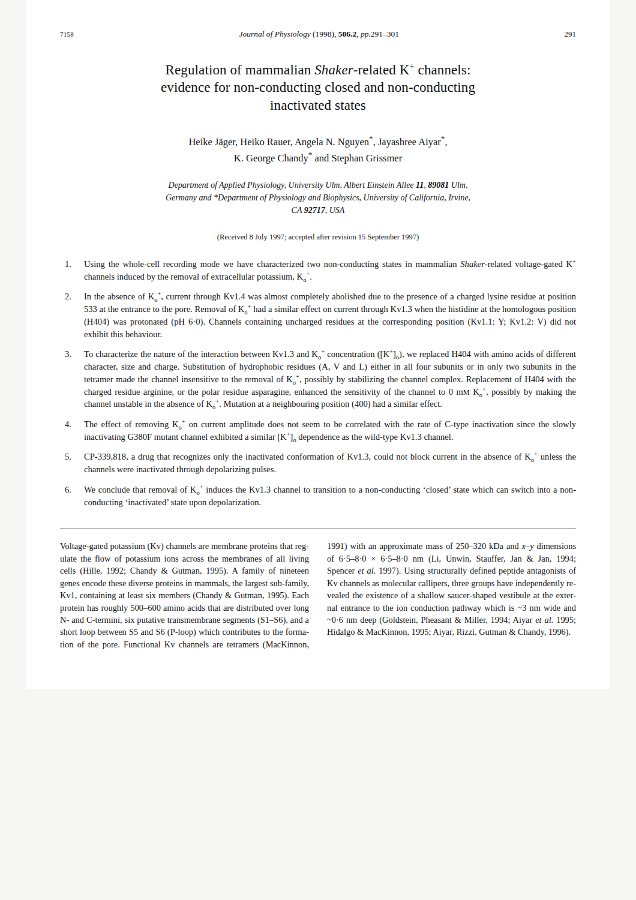7158 Journal of Physiology (1998), 506.2, pp. 291–301 291
Regulation of mammalian Shaker-related K+ channels:
evidence for non-conducting closed and non-conducting
inactivated states
Heike Jäger, Heiko Rauer, Angela N. Nguyen*, Jayashree Aiyar*,
K. George Chandy* and Stephan Grissmer
Department of Applied Physiology, University Ulm, Albert Einstein Allee 11, 89081 Ulm,
Germany and *Department of Physiology and Biophysics, University of California, Irvine,
CA 92717, USA
(Received 8 July 1997; accepted after revision 15 September 1997)
Using the whole-cell recording mode we have characterized two non-conducting states in mammalian Shaker-related voltage-gated K+ channels induced by the removal of extracellular potassium, Ko+.
In the absence of Ko+, current through Kv1.4 was almost completely abolished due to the presence of a charged lysine residue at position 533 at the entrance to the pore. Removal of Ko+ had a similar effect on current through Kv1.3 when the histidine at the homologous position (H404) was protonated (pH 6·0). Channels containing uncharged residues at the corresponding position (Kv1.1: Y; Kv1.2: V) did not exhibit this behaviour.
To characterize the nature of the interaction between Kv1.3 and Ko+ concentration ([K+]o), we replaced H404 with amino acids of different character, size and charge. Substitution of hydrophobic residues (A, V and L) either in all four subunits or in only two subunits in the tetramer made the channel insensitive to the removal of Ko+, possibly by stabilizing the channel complex. Replacement of H404 with the charged residue arginine, or the polar residue asparagine, enhanced the sensitivity of the channel to 0 mM Ko+, possibly by making the channel unstable in the absence of Ko+. Mutation at a neighbouring position (400) had a similar effect.
The effect of removing Ko+ on current amplitude does not seem to be correlated with the rate of C-type inactivation since the slowly inactivating G380F mutant channel exhibited a similar [K+]o dependence as the wild-type Kv1.3 channel.
CP-339,818, a drug that recognizes only the inactivated conformation of Kv1.3, could not block current in the absence of Ko+ unless the channels were inactivated through depolarizing pulses.
We conclude that removal of Ko+ induces the Kv1.3 channel to transition to a non-conducting ‘closed’ state which can switch into a non-conducting ‘inactivated’ state upon depolarization.
Voltage-gated potassium (Kv) channels are membrane proteins that regulate the flow of potassium ions across the membranes of all living cells (Hille, 1992; Chandy & Gutman, 1995). A family of nineteen genes encode these diverse proteins in mammals, the largest sub-family, Kv1, containing at least six members (Chandy & Gutman, 1995). Each protein has roughly 500–600 amino acids that are distributed over long N- and C-termini, six putative transmembrane segments (S1–S6), and a short loop between S5 and S6 (P-loop) which contributes to the formation of the pore. Functional Kv channels are tetramers (MacKinnon, 1991) with an approximate mass of 250–320 kDa and x–y dimensions of 6·5–8·0 × 6·5–8·0 nm (Li, Unwin, Stauffer, Jan & Jan, 1994; Spencer et al. 1997). Using structurally defined peptide antagonists of Kv channels as molecular callipers, three groups have independently revealed the existence of a shallow saucer-shaped vestibule at the external entrance to the ion conduction pathway which is ~3 nm wide and ~0·6 nm deep (Goldstein, Pheasant & Miller, 1994; Aiyar et al. 1995; Hidalgo & MacKinnon, 1995; Aiyar, Rizzi, Gutman & Chandy, 1996).